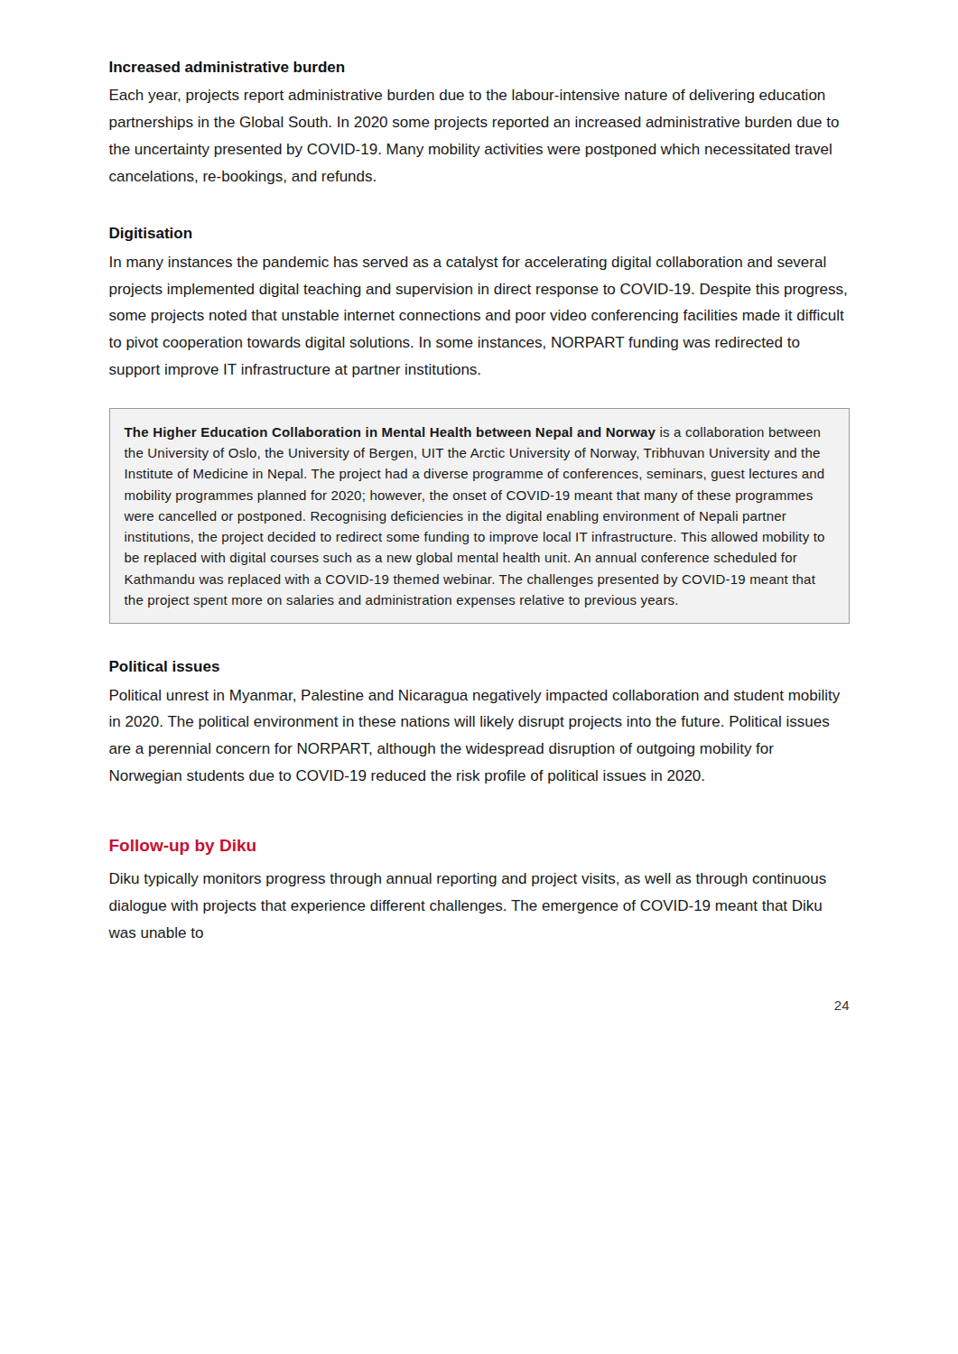Increased administrative burden
Each year, projects report administrative burden due to the labour-intensive nature of delivering education partnerships in the Global South. In 2020 some projects reported an increased administrative burden due to the uncertainty presented by COVID-19. Many mobility activities were postponed which necessitated travel cancelations, re-bookings, and refunds.
Digitisation
In many instances the pandemic has served as a catalyst for accelerating digital collaboration and several projects implemented digital teaching and supervision in direct response to COVID-19. Despite this progress, some projects noted that unstable internet connections and poor video conferencing facilities made it difficult to pivot cooperation towards digital solutions. In some instances, NORPART funding was redirected to support improve IT infrastructure at partner institutions.
The Higher Education Collaboration in Mental Health between Nepal and Norway is a collaboration between the University of Oslo, the University of Bergen, UIT the Arctic University of Norway, Tribhuvan University and the Institute of Medicine in Nepal. The project had a diverse programme of conferences, seminars, guest lectures and mobility programmes planned for 2020; however, the onset of COVID-19 meant that many of these programmes were cancelled or postponed. Recognising deficiencies in the digital enabling environment of Nepali partner institutions, the project decided to redirect some funding to improve local IT infrastructure. This allowed mobility to be replaced with digital courses such as a new global mental health unit. An annual conference scheduled for Kathmandu was replaced with a COVID-19 themed webinar. The challenges presented by COVID-19 meant that the project spent more on salaries and administration expenses relative to previous years.
Political issues
Political unrest in Myanmar, Palestine and Nicaragua negatively impacted collaboration and student mobility in 2020. The political environment in these nations will likely disrupt projects into the future. Political issues are a perennial concern for NORPART, although the widespread disruption of outgoing mobility for Norwegian students due to COVID-19 reduced the risk profile of political issues in 2020.
Follow-up by Diku
Diku typically monitors progress through annual reporting and project visits, as well as through continuous dialogue with projects that experience different challenges. The emergence of COVID-19 meant that Diku was unable to
24